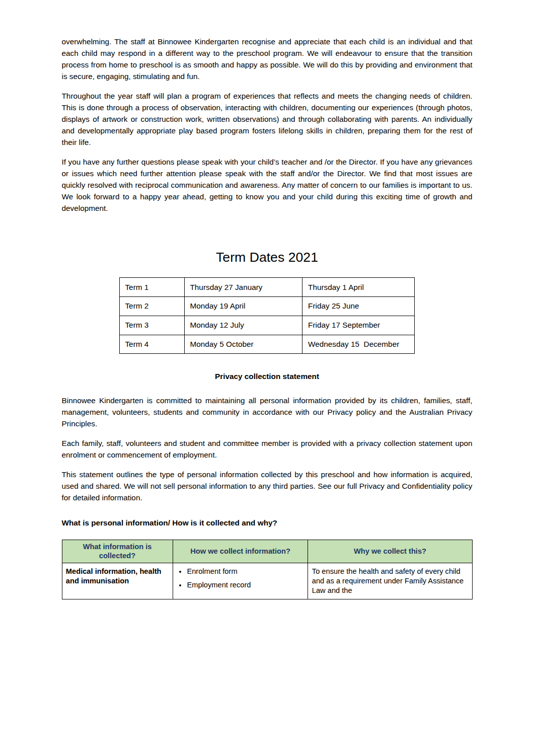overwhelming. The staff at Binnowee Kindergarten recognise and appreciate that each child is an individual and that each child may respond in a different way to the preschool program. We will endeavour to ensure that the transition process from home to preschool is as smooth and happy as possible. We will do this by providing and environment that is secure, engaging, stimulating and fun.
Throughout the year staff will plan a program of experiences that reflects and meets the changing needs of children. This is done through a process of observation, interacting with children, documenting our experiences (through photos, displays of artwork or construction work, written observations) and through collaborating with parents. An individually and developmentally appropriate play based program fosters lifelong skills in children, preparing them for the rest of their life.
If you have any further questions please speak with your child’s teacher and /or the Director. If you have any grievances or issues which need further attention please speak with the staff and/or the Director. We find that most issues are quickly resolved with reciprocal communication and awareness. Any matter of concern to our families is important to us. We look forward to a happy year ahead, getting to know you and your child during this exciting time of growth and development.
Term Dates 2021
| Term 1 | Thursday 27 January | Thursday 1 April |
| Term 2 | Monday 19 April | Friday 25 June |
| Term 3 | Monday 12 July | Friday 17 September |
| Term 4 | Monday 5 October | Wednesday 15 December |
Privacy collection statement
Binnowee Kindergarten is committed to maintaining all personal information provided by its children, families, staff, management, volunteers, students and community in accordance with our Privacy policy and the Australian Privacy Principles.
Each family, staff, volunteers and student and committee member is provided with a privacy collection statement upon enrolment or commencement of employment.
This statement outlines the type of personal information collected by this preschool and how information is acquired, used and shared. We will not sell personal information to any third parties. See our full Privacy and Confidentiality policy for detailed information.
What is personal information/ How is it collected and why?
| What information is collected? | How we collect information? | Why we collect this? |
| --- | --- | --- |
| Medical information, health and immunisation | Enrolment form Employment record | To ensure the health and safety of every child and as a requirement under Family Assistance Law and the |